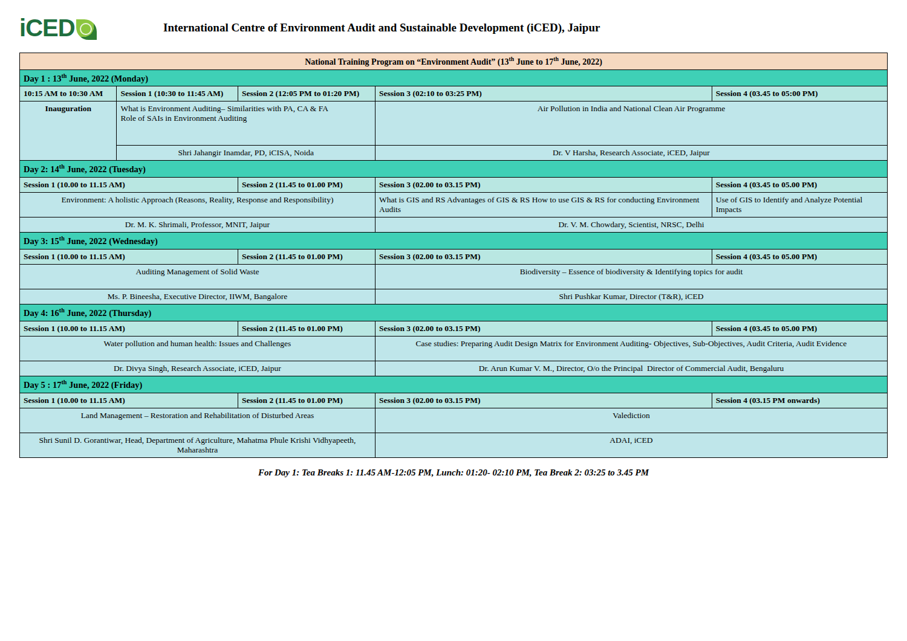iCED
International Centre of Environment Audit and Sustainable Development (iCED), Jaipur
| National Training Program on “Environment Audit” (13 th June to 17 th June, 2022) |
| Day 1 : 13 th June, 2022 (Monday) |
| 10:15 AM to 10:30 AM | Session 1 (10:30 to 11:45 AM) | Session 2 (12:05 PM to 01:20 PM) | Session 3 (02:10 to 03:25 PM) | Session 4 (03.45 to 05:00 PM) |
| Inauguration | What is Environment Auditing– Similarities with PA, CA & FA Role of SAIs in Environment Auditing | Air Pollution in India and National Clean Air Programme |
| Shri Jahangir Inamdar, PD, iCISA, Noida | Dr. V Harsha, Research Associate, iCED, Jaipur |
| Day 2: 14 th June, 2022 (Tuesday) |
| Session 1 (10.00 to 11.15 AM) | Session 2 (11.45 to 01.00 PM) | Session 3 (02.00 to 03.15 PM) | Session 4 (03.45 to 05.00 PM) |
| Environment: A holistic Approach (Reasons, Reality, Response and Responsibility) | What is GIS and RS Advantages of GIS & RS How to use GIS & RS for conducting Environment Audits | Use of GIS to Identify and Analyze Potential Impacts |
| Dr. M. K. Shrimali, Professor, MNIT, Jaipur | Dr. V. M. Chowdary, Scientist, NRSC, Delhi |
| Day 3: 15 th June, 2022 (Wednesday) |
| Session 1 (10.00 to 11.15 AM) | Session 2 (11.45 to 01.00 PM) | Session 3 (02.00 to 03.15 PM) | Session 4 (03.45 to 05.00 PM) |
| Auditing Management of Solid Waste | Biodiversity – Essence of biodiversity & Identifying topics for audit |
| Ms. P. Bineesha, Executive Director, IIWM, Bangalore | Shri Pushkar Kumar, Director (T&R), iCED |
| Day 4: 16 th June, 2022 (Thursday) |
| Session 1 (10.00 to 11.15 AM) | Session 2 (11.45 to 01.00 PM) | Session 3 (02.00 to 03.15 PM) | Session 4 (03.45 to 05.00 PM) |
| Water pollution and human health: Issues and Challenges | Case studies: Preparing Audit Design Matrix for Environment Auditing- Objectives, Sub-Objectives, Audit Criteria, Audit Evidence |
| Dr. Divya Singh, Research Associate, iCED, Jaipur | Dr. Arun Kumar V. M., Director, O/o the Principal Director of Commercial Audit, Bengaluru |
| Day 5 : 17 th June, 2022 (Friday) |
| Session 1 (10.00 to 11.15 AM) | Session 2 (11.45 to 01.00 PM) | Session 3 (02.00 to 03.15 PM) | Session 4 (03.15 PM onwards) |
| Land Management – Restoration and Rehabilitation of Disturbed Areas | Valediction |
| Shri Sunil D. Gorantiwar, Head, Department of Agriculture, Mahatma Phule Krishi Vidhyapeeth, Maharashtra | ADAI, iCED |
For Day 1: Tea Breaks 1: 11.45 AM-12:05 PM, Lunch: 01:20- 02:10 PM, Tea Break 2: 03:25 to 3.45 PM